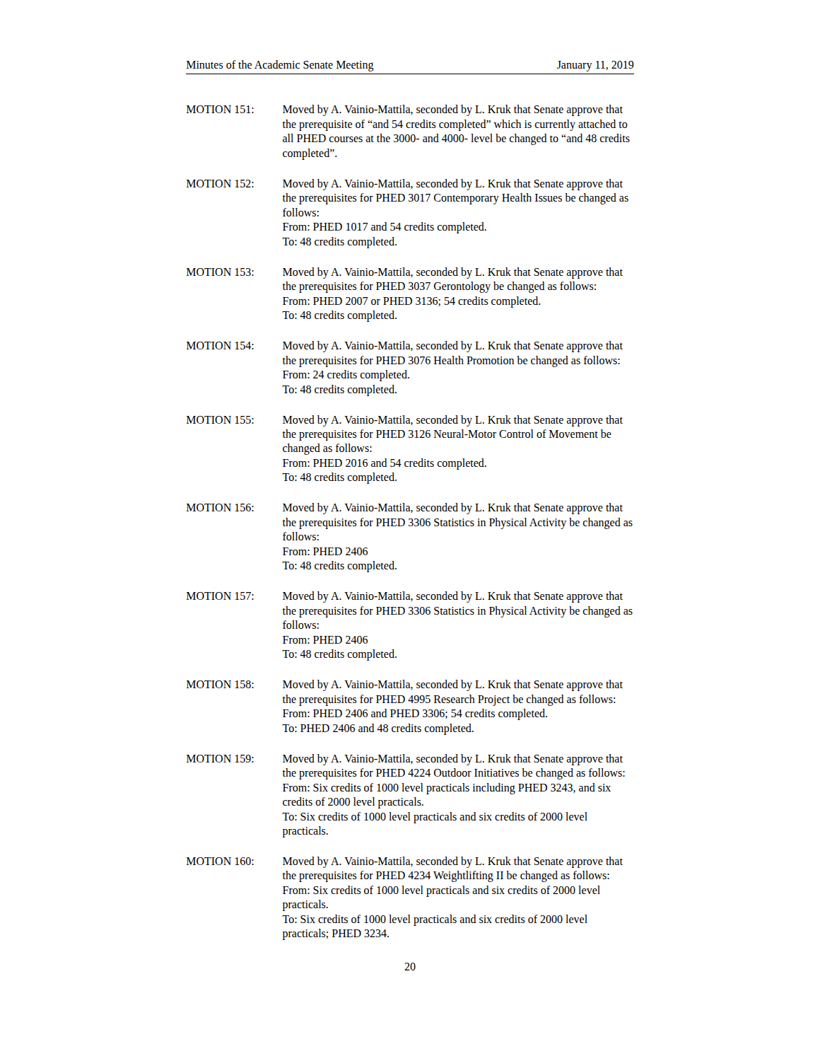Minutes of the Academic Senate Meeting
January 11, 2019
MOTION 151:
Moved by A. Vainio-Mattila, seconded by L. Kruk that Senate approve that the prerequisite of “and 54 credits completed” which is currently attached to all PHED courses at the 3000- and 4000- level be changed to “and 48 credits completed”.
MOTION 152:
Moved by A. Vainio-Mattila, seconded by L. Kruk that Senate approve that the prerequisites for PHED 3017 Contemporary Health Issues be changed as follows:
From: PHED 1017 and 54 credits completed.
To: 48 credits completed.
MOTION 153:
Moved by A. Vainio-Mattila, seconded by L. Kruk that Senate approve that the prerequisites for PHED 3037 Gerontology be changed as follows:
From: PHED 2007 or PHED 3136; 54 credits completed.
To: 48 credits completed.
MOTION 154:
Moved by A. Vainio-Mattila, seconded by L. Kruk that Senate approve that the prerequisites for PHED 3076 Health Promotion be changed as follows:
From: 24 credits completed.
To: 48 credits completed.
MOTION 155:
Moved by A. Vainio-Mattila, seconded by L. Kruk that Senate approve that the prerequisites for PHED 3126 Neural-Motor Control of Movement be changed as follows:
From: PHED 2016 and 54 credits completed.
To: 48 credits completed.
MOTION 156:
Moved by A. Vainio-Mattila, seconded by L. Kruk that Senate approve that the prerequisites for PHED 3306 Statistics in Physical Activity be changed as follows:
From: PHED 2406
To: 48 credits completed.
MOTION 157:
Moved by A. Vainio-Mattila, seconded by L. Kruk that Senate approve that the prerequisites for PHED 3306 Statistics in Physical Activity be changed as follows:
From: PHED 2406
To: 48 credits completed.
MOTION 158:
Moved by A. Vainio-Mattila, seconded by L. Kruk that Senate approve that the prerequisites for PHED 4995 Research Project be changed as follows:
From: PHED 2406 and PHED 3306; 54 credits completed.
To: PHED 2406 and 48 credits completed.
MOTION 159:
Moved by A. Vainio-Mattila, seconded by L. Kruk that Senate approve that the prerequisites for PHED 4224 Outdoor Initiatives be changed as follows:
From: Six credits of 1000 level practicals including PHED 3243, and six credits of 2000 level practicals.
To: Six credits of 1000 level practicals and six credits of 2000 level practicals.
MOTION 160:
Moved by A. Vainio-Mattila, seconded by L. Kruk that Senate approve that the prerequisites for PHED 4234 Weightlifting II be changed as follows:
From: Six credits of 1000 level practicals and six credits of 2000 level practicals.
To: Six credits of 1000 level practicals and six credits of 2000 level practicals; PHED 3234.
20